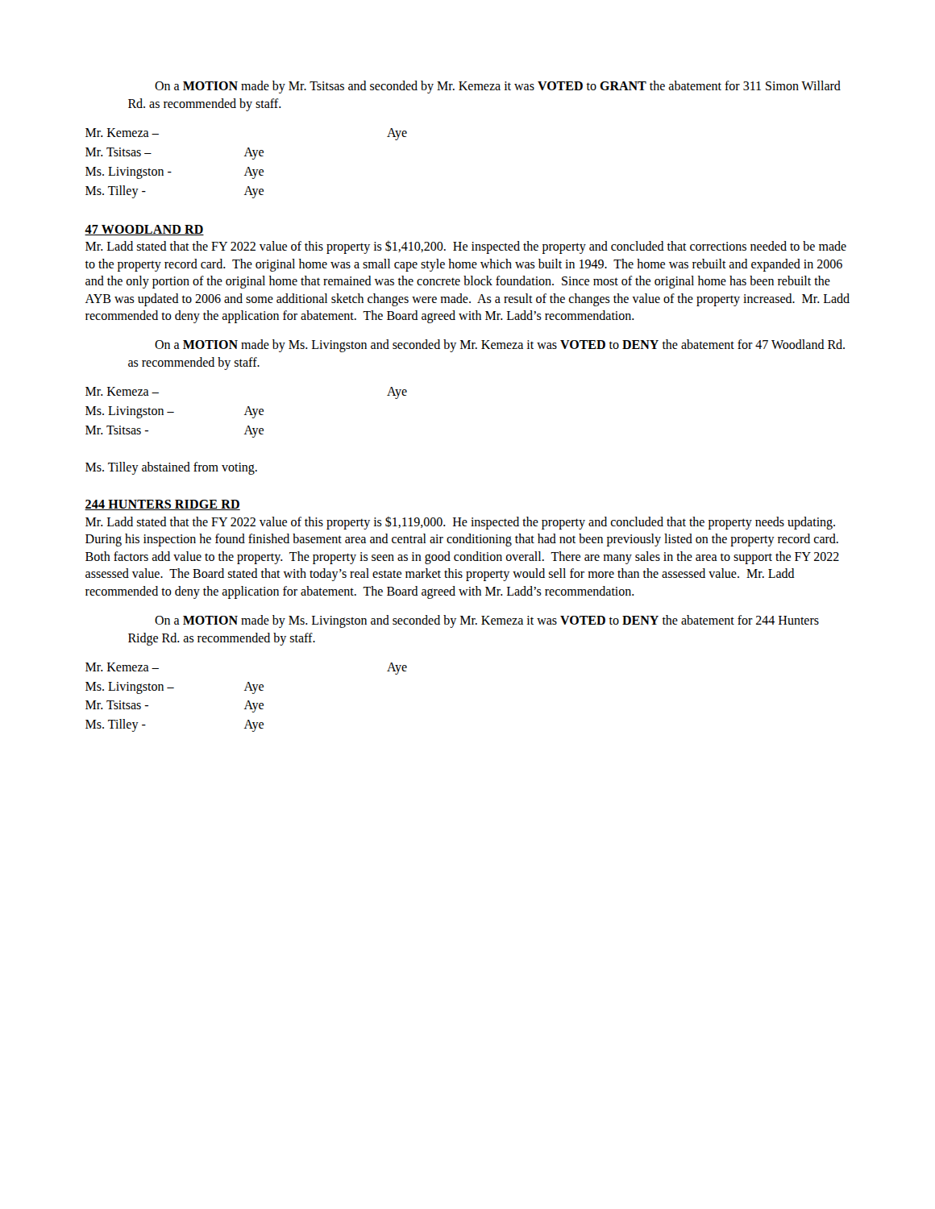On a MOTION made by Mr. Tsitsas and seconded by Mr. Kemeza it was VOTED to GRANT the abatement for 311 Simon Willard Rd. as recommended by staff.
| Mr. Kemeza – | | Aye |
| Mr. Tsitsas – | Aye | |
| Ms. Livingston - | Aye | |
| Ms. Tilley - | Aye | |
47 WOODLAND RD
Mr. Ladd stated that the FY 2022 value of this property is $1,410,200. He inspected the property and concluded that corrections needed to be made to the property record card. The original home was a small cape style home which was built in 1949. The home was rebuilt and expanded in 2006 and the only portion of the original home that remained was the concrete block foundation. Since most of the original home has been rebuilt the AYB was updated to 2006 and some additional sketch changes were made. As a result of the changes the value of the property increased. Mr. Ladd recommended to deny the application for abatement. The Board agreed with Mr. Ladd’s recommendation.
On a MOTION made by Ms. Livingston and seconded by Mr. Kemeza it was VOTED to DENY the abatement for 47 Woodland Rd. as recommended by staff.
| Mr. Kemeza – | | Aye |
| Ms. Livingston – | Aye | |
| Mr. Tsitsas - | Aye | |
Ms. Tilley abstained from voting.
244 HUNTERS RIDGE RD
Mr. Ladd stated that the FY 2022 value of this property is $1,119,000. He inspected the property and concluded that the property needs updating. During his inspection he found finished basement area and central air conditioning that had not been previously listed on the property record card. Both factors add value to the property. The property is seen as in good condition overall. There are many sales in the area to support the FY 2022 assessed value. The Board stated that with today’s real estate market this property would sell for more than the assessed value. Mr. Ladd recommended to deny the application for abatement. The Board agreed with Mr. Ladd’s recommendation.
On a MOTION made by Ms. Livingston and seconded by Mr. Kemeza it was VOTED to DENY the abatement for 244 Hunters Ridge Rd. as recommended by staff.
| Mr. Kemeza – | | Aye |
| Ms. Livingston – | Aye | |
| Mr. Tsitsas - | Aye | |
| Ms. Tilley - | Aye | |